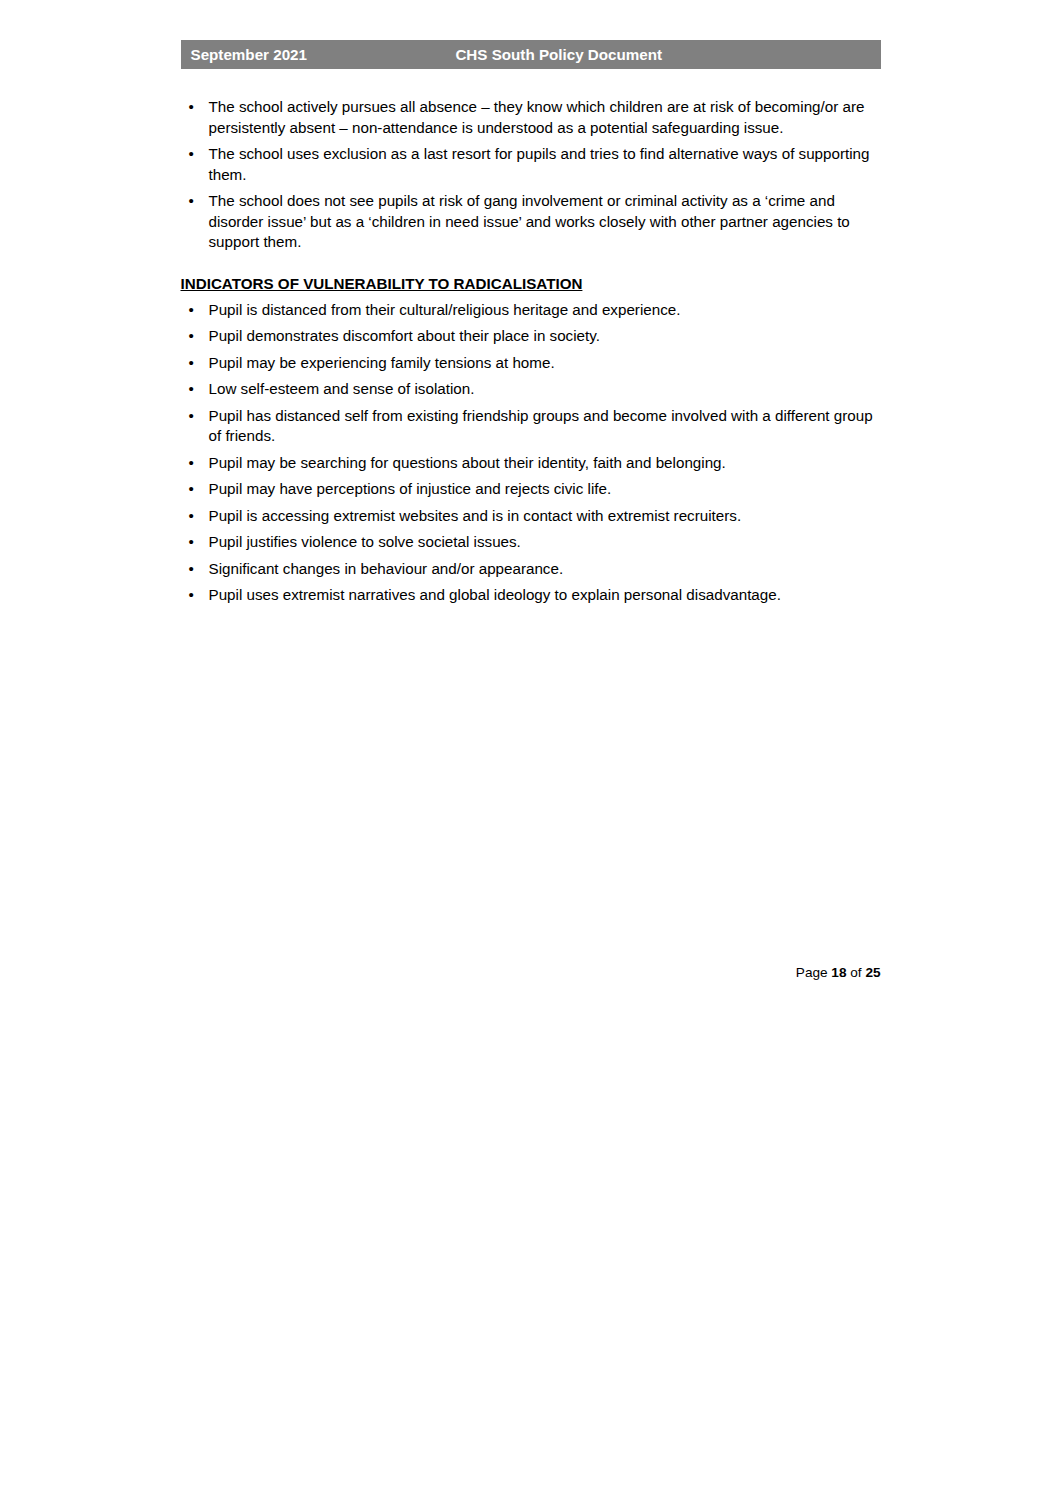September 2021 CHS South Policy Document
The school actively pursues all absence – they know which children are at risk of becoming/or are persistently absent – non-attendance is understood as a potential safeguarding issue.
The school uses exclusion as a last resort for pupils and tries to find alternative ways of supporting them.
The school does not see pupils at risk of gang involvement or criminal activity as a ‘crime and disorder issue’ but as a ‘children in need issue’ and works closely with other partner agencies to support them.
Indicators of vulnerability to radicalisation
Pupil is distanced from their cultural/religious heritage and experience.
Pupil demonstrates discomfort about their place in society.
Pupil may be experiencing family tensions at home.
Low self-esteem and sense of isolation.
Pupil has distanced self from existing friendship groups and become involved with a different group of friends.
Pupil may be searching for questions about their identity, faith and belonging.
Pupil may have perceptions of injustice and rejects civic life.
Pupil is accessing extremist websites and is in contact with extremist recruiters.
Pupil justifies violence to solve societal issues.
Significant changes in behaviour and/or appearance.
Pupil uses extremist narratives and global ideology to explain personal disadvantage.
Page 18 of 25